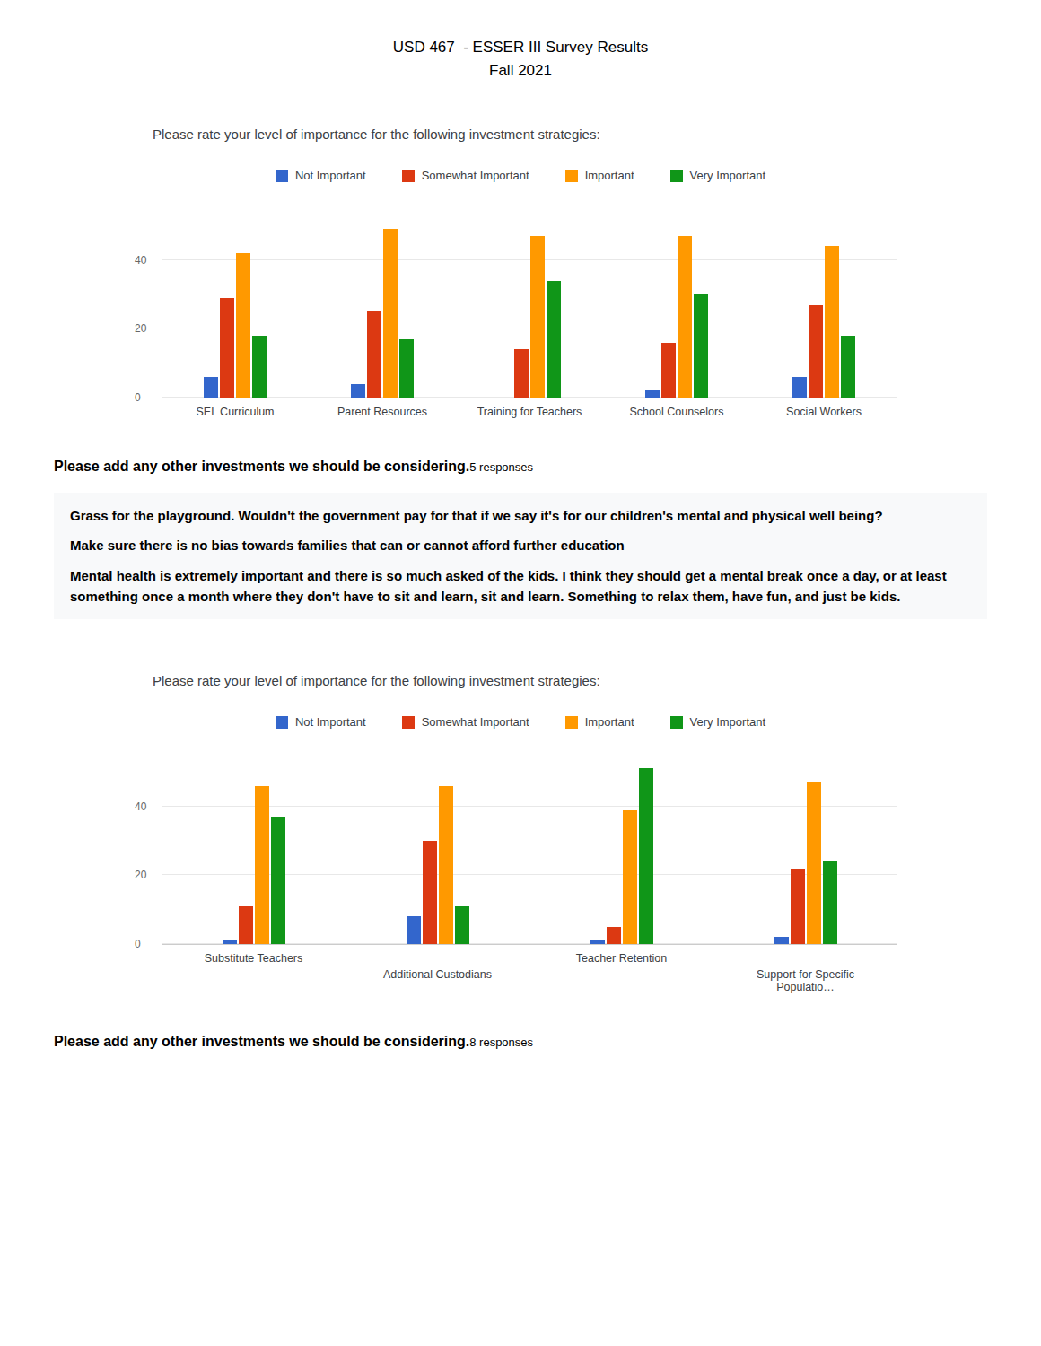USD 467 - ESSER III Survey Results
Fall 2021
Please rate your level of importance for the following investment strategies:
Not Important Somewhat Important Important Very Important
0
20
40
SEL Curriculum Parent Resources Training for Teachers School Counselors Social Workers
Please add any other investments we should be considering.5 responses
Grass for the playground. Wouldn't the government pay for that if we say it's for our children's mental and physical well being?
Make sure there is no bias towards families that can or cannot afford further education
Mental health is extremely important and there is so much asked of the kids. I think they should get a mental break once a day, or at least something once a month where they don't have to sit and learn, sit and learn. Something to relax them, have fun, and just be kids.
Please rate your level of importance for the following investment strategies:
Not Important Somewhat Important Important Very Important
0
20
40
Substitute Teachers Additional Custodians Teacher Retention Support for Specific Populatio…
Please add any other investments we should be considering.8 responses